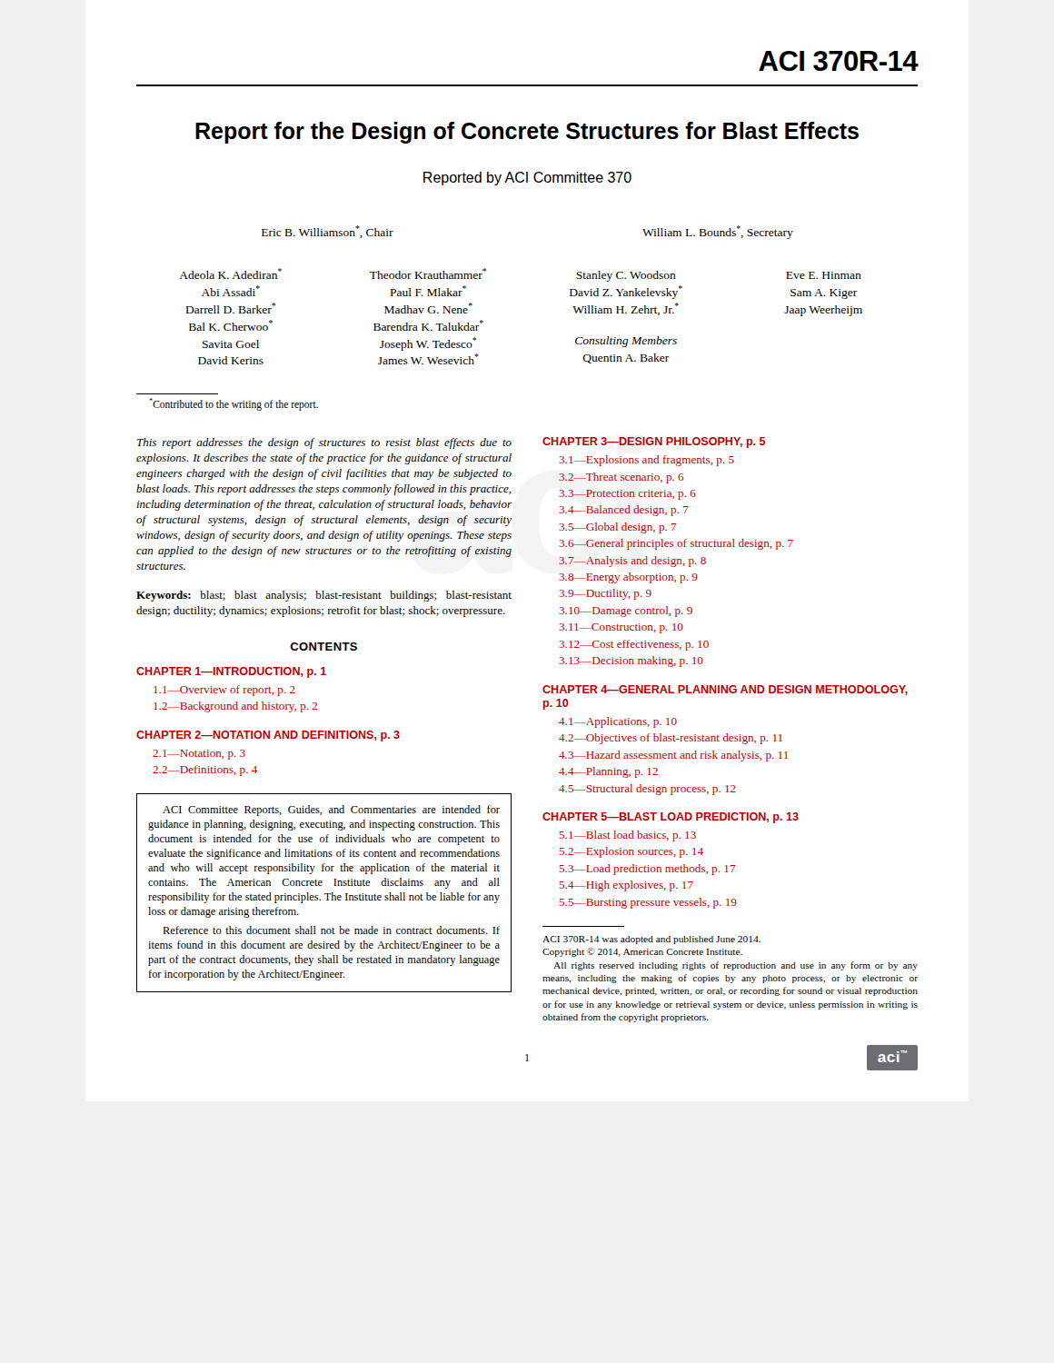aci
ACI 370R-14
Report for the Design of Concrete Structures for Blast Effects
Reported by ACI Committee 370
Eric B. Williamson*, Chair William L. Bounds*, Secretary
Adeola K. Adediran*
Abi Assadi*
Darrell D. Barker*
Bal K. Cherwoo*
Savita Goel
David Kerins
Theodor Krauthammer*
Paul F. Mlakar*
Madhav G. Nene*
Barendra K. Talukdar*
Joseph W. Tedesco*
James W. Wesevich*
Stanley C. Woodson
David Z. Yankelevsky*
William H. Zehrt, Jr.*
Consulting Members
Quentin A. Baker
Eve E. Hinman
Sam A. Kiger
Jaap Weerheijm
*Contributed to the writing of the report.
This report addresses the design of structures to resist blast effects due to explosions. It describes the state of the practice for the guidance of structural engineers charged with the design of civil facilities that may be subjected to blast loads. This report addresses the steps commonly followed in this practice, including determination of the threat, calculation of structural loads, behavior of structural systems, design of structural elements, design of security windows, design of security doors, and design of utility openings. These steps can applied to the design of new structures or to the retrofitting of existing structures.
Keywords: blast; blast analysis; blast-resistant buildings; blast-resistant design; ductility; dynamics; explosions; retrofit for blast; shock; overpressure.
CONTENTS
CHAPTER 1—INTRODUCTION, p. 1
1.1—Overview of report, p. 2
1.2—Background and history, p. 2
CHAPTER 2—NOTATION AND DEFINITIONS, p. 3
2.1—Notation, p. 3
2.2—Definitions, p. 4
ACI Committee Reports, Guides, and Commentaries are intended for guidance in planning, designing, executing, and inspecting construction. This document is intended for the use of individuals who are competent to evaluate the significance and limitations of its content and recommendations and who will accept responsibility for the application of the material it contains. The American Concrete Institute disclaims any and all responsibility for the stated principles. The Institute shall not be liable for any loss or damage arising therefrom.
Reference to this document shall not be made in contract documents. If items found in this document are desired by the Architect/Engineer to be a part of the contract documents, they shall be restated in mandatory language for incorporation by the Architect/Engineer.
CHAPTER 3—DESIGN PHILOSOPHY, p. 5
3.1—Explosions and fragments, p. 5
3.2—Threat scenario, p. 6
3.3—Protection criteria, p. 6
3.4—Balanced design, p. 7
3.5—Global design, p. 7
3.6—General principles of structural design, p. 7
3.7—Analysis and design, p. 8
3.8—Energy absorption, p. 9
3.9—Ductility, p. 9
3.10—Damage control, p. 9
3.11—Construction, p. 10
3.12—Cost effectiveness, p. 10
3.13—Decision making, p. 10
CHAPTER 4—GENERAL PLANNING AND DESIGN METHODOLOGY, p. 10
4.1—Applications, p. 10
4.2—Objectives of blast-resistant design, p. 11
4.3—Hazard assessment and risk analysis, p. 11
4.4—Planning, p. 12
4.5—Structural design process, p. 12
CHAPTER 5—BLAST LOAD PREDICTION, p. 13
5.1—Blast load basics, p. 13
5.2—Explosion sources, p. 14
5.3—Load prediction methods, p. 17
5.4—High explosives, p. 17
5.5—Bursting pressure vessels, p. 19
ACI 370R-14 was adopted and published June 2014.
Copyright © 2014, American Concrete Institute.
All rights reserved including rights of reproduction and use in any form or by any means, including the making of copies by any photo process, or by electronic or mechanical device, printed, written, or oral, or recording for sound or visual reproduction or for use in any knowledge or retrieval system or device, unless permission in writing is obtained from the copyright proprietors.
1 aci™